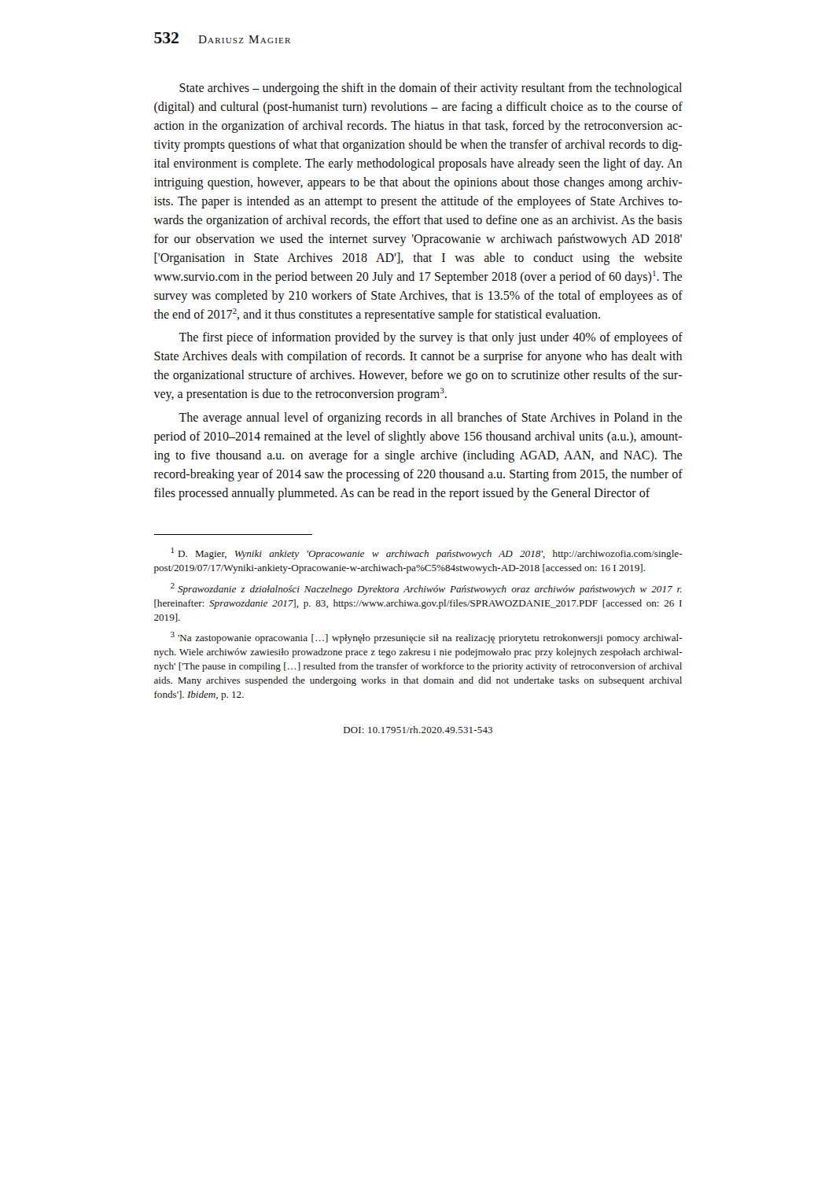532 Dariusz Magier
State archives – undergoing the shift in the domain of their activity resultant from the technological (digital) and cultural (post-humanist turn) revolutions – are facing a difficult choice as to the course of action in the organization of archival records. The hiatus in that task, forced by the retroconversion activity prompts questions of what that organization should be when the transfer of archival records to digital environment is complete. The early methodological proposals have already seen the light of day. An intriguing question, however, appears to be that about the opinions about those changes among archivists. The paper is intended as an attempt to present the attitude of the employees of State Archives towards the organization of archival records, the effort that used to define one as an archivist. As the basis for our observation we used the internet survey 'Opracowanie w archiwach państwowych AD 2018' ['Organisation in State Archives 2018 AD'], that I was able to conduct using the website www.survio.com in the period between 20 July and 17 September 2018 (over a period of 60 days)1. The survey was completed by 210 workers of State Archives, that is 13.5% of the total of employees as of the end of 20172, and it thus constitutes a representative sample for statistical evaluation.
The first piece of information provided by the survey is that only just under 40% of employees of State Archives deals with compilation of records. It cannot be a surprise for anyone who has dealt with the organizational structure of archives. However, before we go on to scrutinize other results of the survey, a presentation is due to the retroconversion program3.
The average annual level of organizing records in all branches of State Archives in Poland in the period of 2010–2014 remained at the level of slightly above 156 thousand archival units (a.u.), amounting to five thousand a.u. on average for a single archive (including AGAD, AAN, and NAC). The record-breaking year of 2014 saw the processing of 220 thousand a.u. Starting from 2015, the number of files processed annually plummeted. As can be read in the report issued by the General Director of
1 D. Magier, Wyniki ankiety 'Opracowanie w archiwach państwowych AD 2018', http://archiwozofia.com/single-post/2019/07/17/Wyniki-ankiety-Opracowanie-w-archiwach-pa%C5%84stwowych-AD-2018 [accessed on: 16 I 2019].
2 Sprawozdanie z działalności Naczelnego Dyrektora Archiwów Państwowych oraz archiwów państwowych w 2017 r. [hereinafter: Sprawozdanie 2017], p. 83, https://www.archiwa.gov.pl/files/SPRAWOZDANIE_2017.PDF [accessed on: 26 I 2019].
3'Na zastopowanie opracowania […] wpłynęło przesunięcie sił na realizację priorytetu retrokonwersji pomocy archiwalnych. Wiele archiwów zawiesiło prowadzone prace z tego zakresu i nie podejmowało prac przy kolejnych zespołach archiwalnych' ['The pause in compiling […] resulted from the transfer of workforce to the priority activity of retroconversion of archival aids. Many archives suspended the undergoing works in that domain and did not undertake tasks on subsequent archival fonds']. Ibidem, p. 12.
DOI: 10.17951/rh.2020.49.531-543